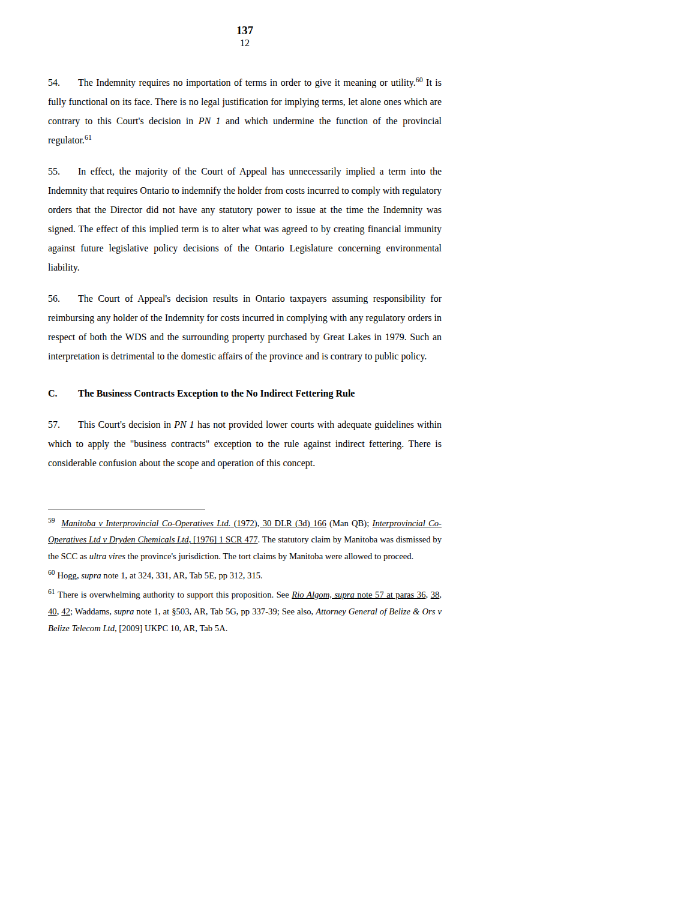137
12
54. The Indemnity requires no importation of terms in order to give it meaning or utility.60 It is fully functional on its face. There is no legal justification for implying terms, let alone ones which are contrary to this Court's decision in PN 1 and which undermine the function of the provincial regulator.61
55. In effect, the majority of the Court of Appeal has unnecessarily implied a term into the Indemnity that requires Ontario to indemnify the holder from costs incurred to comply with regulatory orders that the Director did not have any statutory power to issue at the time the Indemnity was signed. The effect of this implied term is to alter what was agreed to by creating financial immunity against future legislative policy decisions of the Ontario Legislature concerning environmental liability.
56. The Court of Appeal's decision results in Ontario taxpayers assuming responsibility for reimbursing any holder of the Indemnity for costs incurred in complying with any regulatory orders in respect of both the WDS and the surrounding property purchased by Great Lakes in 1979. Such an interpretation is detrimental to the domestic affairs of the province and is contrary to public policy.
C. The Business Contracts Exception to the No Indirect Fettering Rule
57. This Court's decision in PN 1 has not provided lower courts with adequate guidelines within which to apply the "business contracts" exception to the rule against indirect fettering. There is considerable confusion about the scope and operation of this concept.
59 Manitoba v Interprovincial Co-Operatives Ltd. (1972), 30 DLR (3d) 166 (Man QB); Interprovincial Co-Operatives Ltd v Dryden Chemicals Ltd, [1976] 1 SCR 477. The statutory claim by Manitoba was dismissed by the SCC as ultra vires the province's jurisdiction. The tort claims by Manitoba were allowed to proceed.
60 Hogg, supra note 1, at 324, 331, AR, Tab 5E, pp 312, 315.
61 There is overwhelming authority to support this proposition. See Rio Algom, supra note 57 at paras 36, 38, 40, 42; Waddams, supra note 1, at §503, AR, Tab 5G, pp 337-39; See also, Attorney General of Belize & Ors v Belize Telecom Ltd, [2009] UKPC 10, AR, Tab 5A.